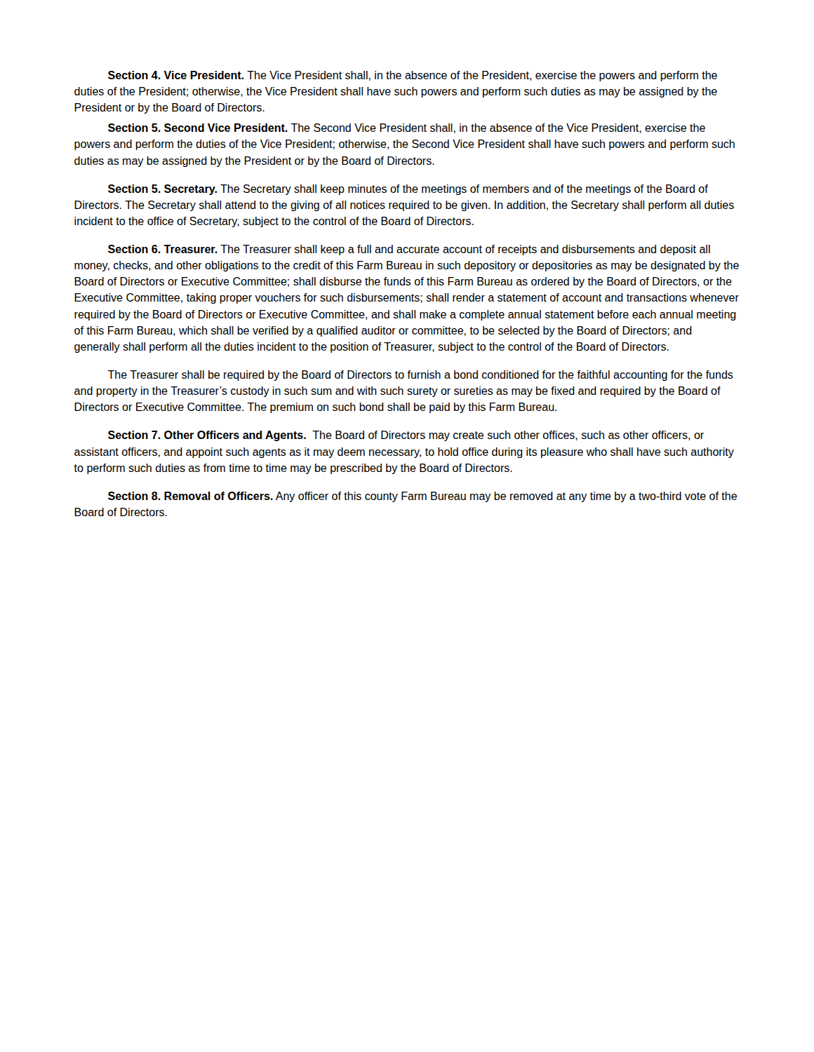Section 4. Vice President. The Vice President shall, in the absence of the President, exercise the powers and perform the duties of the President; otherwise, the Vice President shall have such powers and perform such duties as may be assigned by the President or by the Board of Directors.
Section 5. Second Vice President. The Second Vice President shall, in the absence of the Vice President, exercise the powers and perform the duties of the Vice President; otherwise, the Second Vice President shall have such powers and perform such duties as may be assigned by the President or by the Board of Directors.
Section 5. Secretary. The Secretary shall keep minutes of the meetings of members and of the meetings of the Board of Directors. The Secretary shall attend to the giving of all notices required to be given. In addition, the Secretary shall perform all duties incident to the office of Secretary, subject to the control of the Board of Directors.
Section 6. Treasurer. The Treasurer shall keep a full and accurate account of receipts and disbursements and deposit all money, checks, and other obligations to the credit of this Farm Bureau in such depository or depositories as may be designated by the Board of Directors or Executive Committee; shall disburse the funds of this Farm Bureau as ordered by the Board of Directors, or the Executive Committee, taking proper vouchers for such disbursements; shall render a statement of account and transactions whenever required by the Board of Directors or Executive Committee, and shall make a complete annual statement before each annual meeting of this Farm Bureau, which shall be verified by a qualified auditor or committee, to be selected by the Board of Directors; and generally shall perform all the duties incident to the position of Treasurer, subject to the control of the Board of Directors.
The Treasurer shall be required by the Board of Directors to furnish a bond conditioned for the faithful accounting for the funds and property in the Treasurer’s custody in such sum and with such surety or sureties as may be fixed and required by the Board of Directors or Executive Committee. The premium on such bond shall be paid by this Farm Bureau.
Section 7. Other Officers and Agents. The Board of Directors may create such other offices, such as other officers, or assistant officers, and appoint such agents as it may deem necessary, to hold office during its pleasure who shall have such authority to perform such duties as from time to time may be prescribed by the Board of Directors.
Section 8. Removal of Officers. Any officer of this county Farm Bureau may be removed at any time by a two-third vote of the Board of Directors.